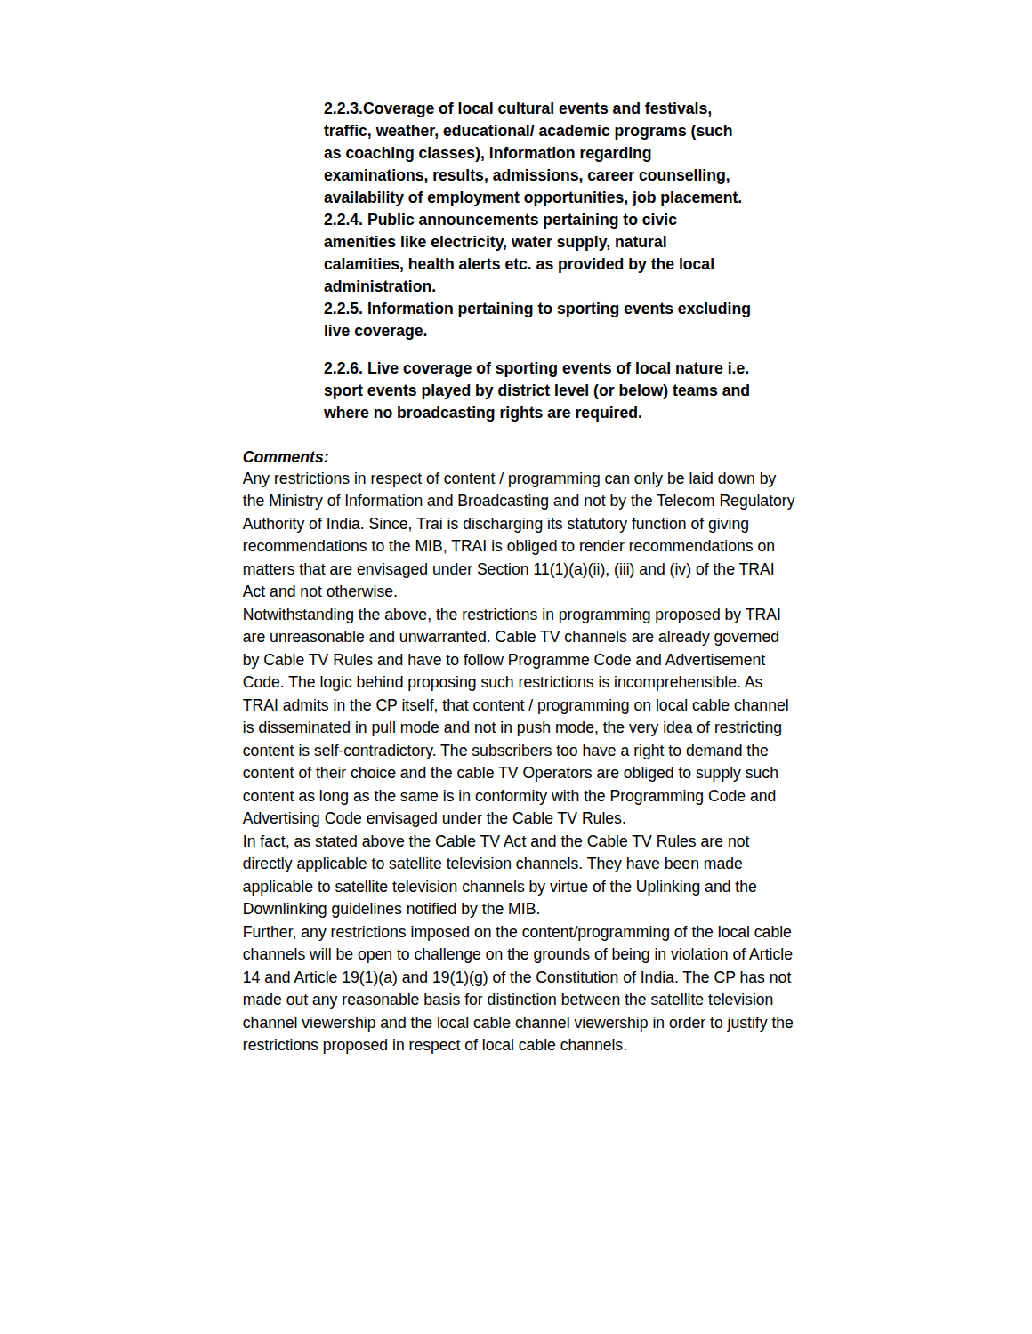2.2.3.Coverage of local cultural events and festivals, traffic, weather, educational/ academic programs (such as coaching classes), information regarding examinations, results, admissions, career counselling, availability of employment opportunities, job placement.
2.2.4. Public announcements pertaining to civic amenities like electricity, water supply, natural calamities, health alerts etc. as provided by the local administration.
2.2.5. Information pertaining to sporting events excluding live coverage.
2.2.6. Live coverage of sporting events of local nature i.e. sport events played by district level (or below) teams and where no broadcasting rights are required.
Comments:
Any restrictions in respect of content / programming can only be laid down by the Ministry of Information and Broadcasting and not by the Telecom Regulatory Authority of India. Since, Trai is discharging its statutory function of giving recommendations to the MIB, TRAI is obliged to render recommendations on matters that are envisaged under Section 11(1)(a)(ii), (iii) and (iv) of the TRAI Act and not otherwise.
Notwithstanding the above, the restrictions in programming proposed by TRAI are unreasonable and unwarranted. Cable TV channels are already governed by Cable TV Rules and have to follow Programme Code and Advertisement Code. The logic behind proposing such restrictions is incomprehensible. As TRAI admits in the CP itself, that content / programming on local cable channel is disseminated in pull mode and not in push mode, the very idea of restricting content is self-contradictory. The subscribers too have a right to demand the content of their choice and the cable TV Operators are obliged to supply such content as long as the same is in conformity with the Programming Code and Advertising Code envisaged under the Cable TV Rules.
In fact, as stated above the Cable TV Act and the Cable TV Rules are not directly applicable to satellite television channels. They have been made applicable to satellite television channels by virtue of the Uplinking and the Downlinking guidelines notified by the MIB.
Further, any restrictions imposed on the content/programming of the local cable channels will be open to challenge on the grounds of being in violation of Article 14 and Article 19(1)(a) and 19(1)(g) of the Constitution of India. The CP has not made out any reasonable basis for distinction between the satellite television channel viewership and the local cable channel viewership in order to justify the restrictions proposed in respect of local cable channels.